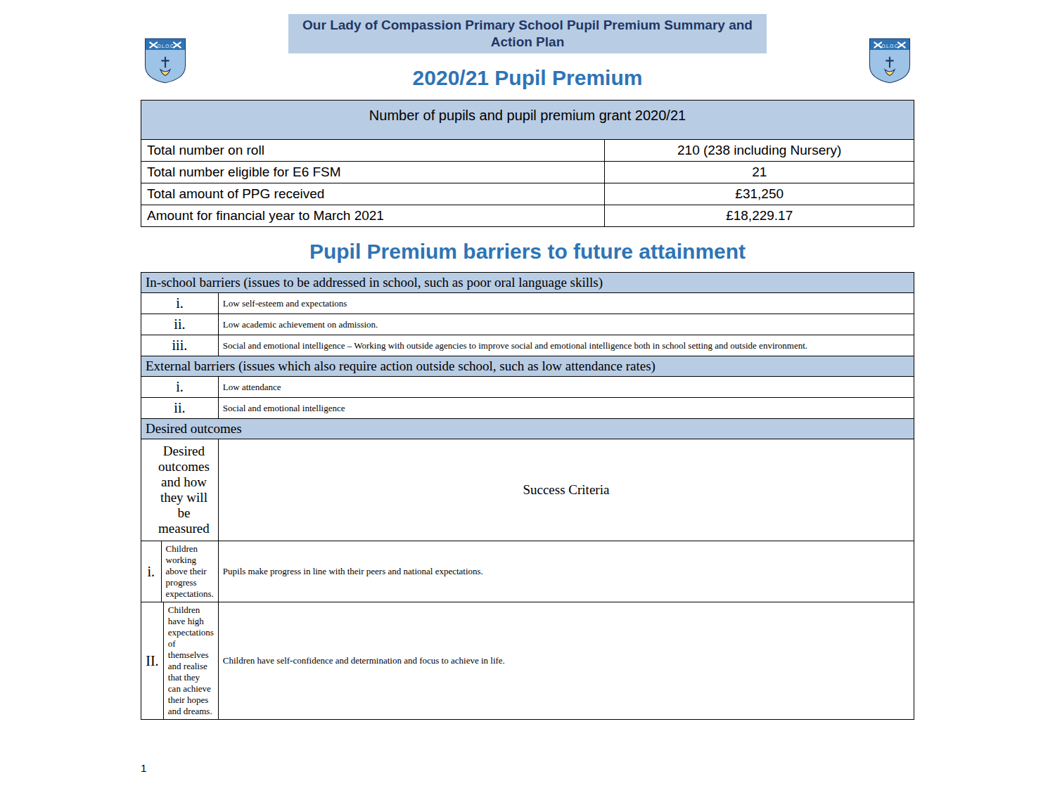O.L.O.C
Our Lady of Compassion Primary School Pupil Premium Summary and
Action Plan
O.L.O.C
2020/21 Pupil Premium
| Number of pupils and pupil premium grant 2020/21 |
| Total number on roll | 210 (238 including Nursery) |
| Total number eligible for E6 FSM | 21 |
| Total amount of PPG received | £31,250 |
| Amount for financial year to March 2021 | £18,229.17 |
Pupil Premium barriers to future attainment
| In-school barriers (issues to be addressed in school, such as poor oral language skills) |
| i. | Low self-esteem and expectations |
| ii. | Low academic achievement on admission. |
| iii. | Social and emotional intelligence – Working with outside agencies to improve social and emotional intelligence both in school setting and outside environment. |
| External barriers (issues which also require action outside school, such as low attendance rates) |
| i. | Low attendance |
| ii. | Social and emotional intelligence |
| Desired outcomes |
| / / Desired outcomes and how they will be measured / | Success Criteria |
| / i. / Children working above their progress expectations. / | Pupils make progress in line with their peers and national expectations. |
| / II. / Children have high expectations of themselves and realise that they can achieve their hopes and dreams. / | Children have self-confidence and determination and focus to achieve in life. |
1